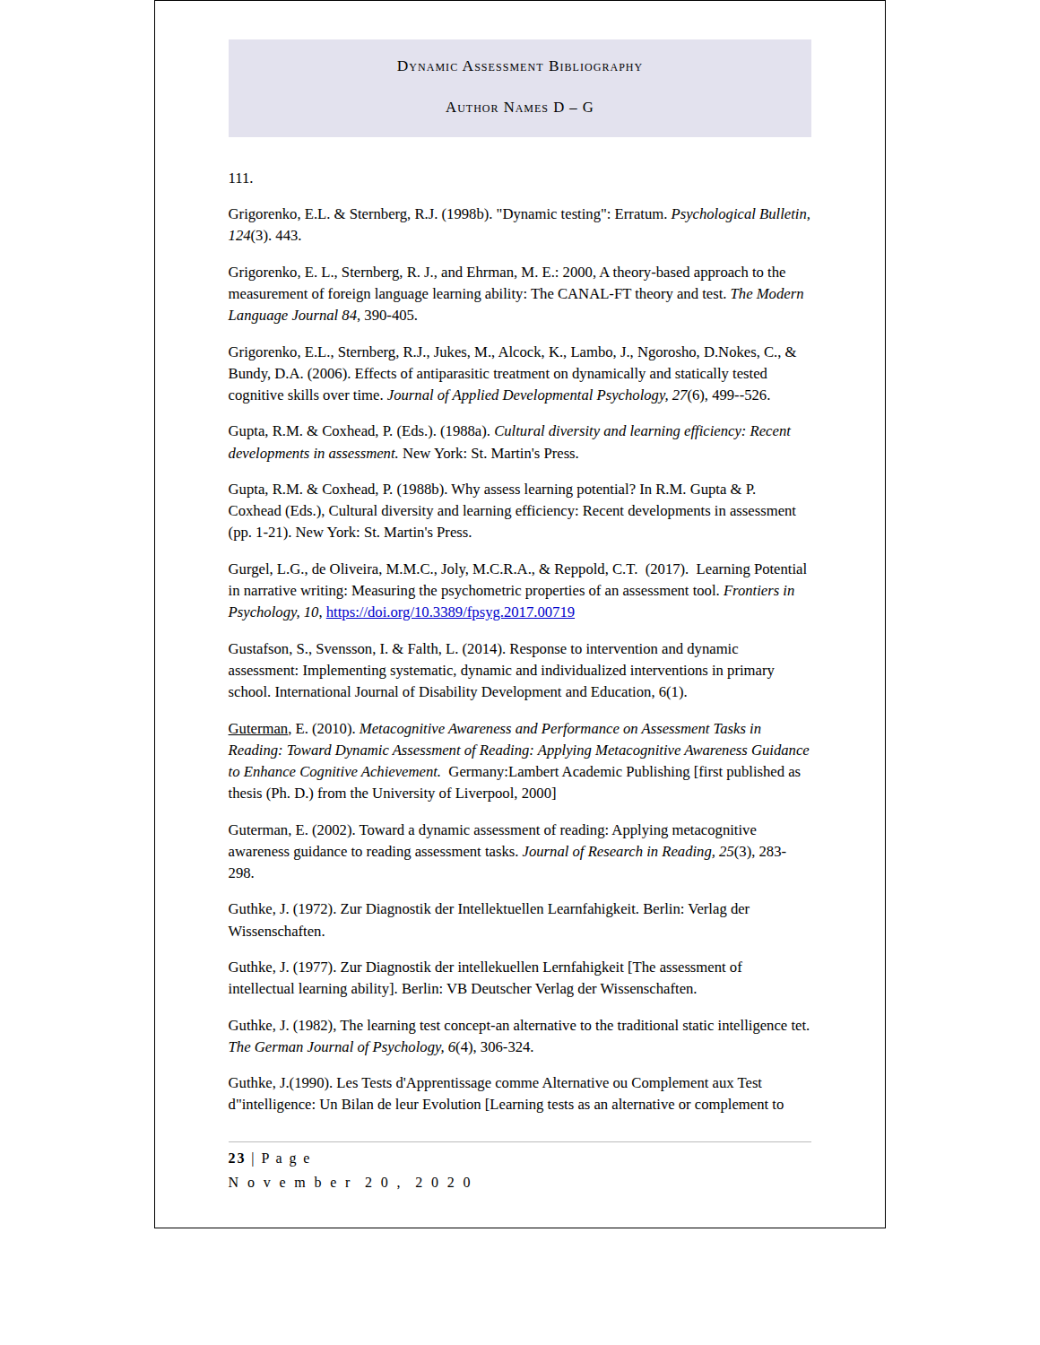Dynamic Assessment Bibliography
Author Names D – G
111.
Grigorenko, E.L. & Sternberg, R.J. (1998b). "Dynamic testing": Erratum. Psychological Bulletin, 124(3). 443.
Grigorenko, E. L., Sternberg, R. J., and Ehrman, M. E.: 2000, A theory-based approach to the measurement of foreign language learning ability: The CANAL-FT theory and test. The Modern Language Journal 84, 390-405.
Grigorenko, E.L., Sternberg, R.J., Jukes, M., Alcock, K., Lambo, J., Ngorosho, D.Nokes, C., & Bundy, D.A. (2006). Effects of antiparasitic treatment on dynamically and statically tested cognitive skills over time. Journal of Applied Developmental Psychology, 27(6), 499--526.
Gupta, R.M. & Coxhead, P. (Eds.). (1988a). Cultural diversity and learning efficiency: Recent developments in assessment. New York: St. Martin's Press.
Gupta, R.M. & Coxhead, P. (1988b). Why assess learning potential? In R.M. Gupta & P. Coxhead (Eds.), Cultural diversity and learning efficiency: Recent developments in assessment (pp. 1-21). New York: St. Martin's Press.
Gurgel, L.G., de Oliveira, M.M.C., Joly, M.C.R.A., & Reppold, C.T. (2017). Learning Potential in narrative writing: Measuring the psychometric properties of an assessment tool. Frontiers in Psychology, 10, https://doi.org/10.3389/fpsyg.2017.00719
Gustafson, S., Svensson, I. & Falth, L. (2014). Response to intervention and dynamic assessment: Implementing systematic, dynamic and individualized interventions in primary school. International Journal of Disability Development and Education, 6(1).
Guterman, E. (2010). Metacognitive Awareness and Performance on Assessment Tasks in Reading: Toward Dynamic Assessment of Reading: Applying Metacognitive Awareness Guidance to Enhance Cognitive Achievement. Germany:Lambert Academic Publishing [first published as thesis (Ph. D.) from the University of Liverpool, 2000]
Guterman, E. (2002). Toward a dynamic assessment of reading: Applying metacognitive awareness guidance to reading assessment tasks. Journal of Research in Reading, 25(3), 283-298.
Guthke, J. (1972). Zur Diagnostik der Intellektuellen Learnfahigkeit. Berlin: Verlag der Wissenschaften.
Guthke, J. (1977). Zur Diagnostik der intellekuellen Lernfahigkeit [The assessment of intellectual learning ability]. Berlin: VB Deutscher Verlag der Wissenschaften.
Guthke, J. (1982), The learning test concept-an alternative to the traditional static intelligence tet. The German Journal of Psychology, 6(4), 306-324.
Guthke, J.(1990). Les Tests d'Apprentissage comme Alternative ou Complement aux Test d"intelligence: Un Bilan de leur Evolution [Learning tests as an alternative or complement to
23 | P a g e N o v e m b e r 2 0 , 2 0 2 0